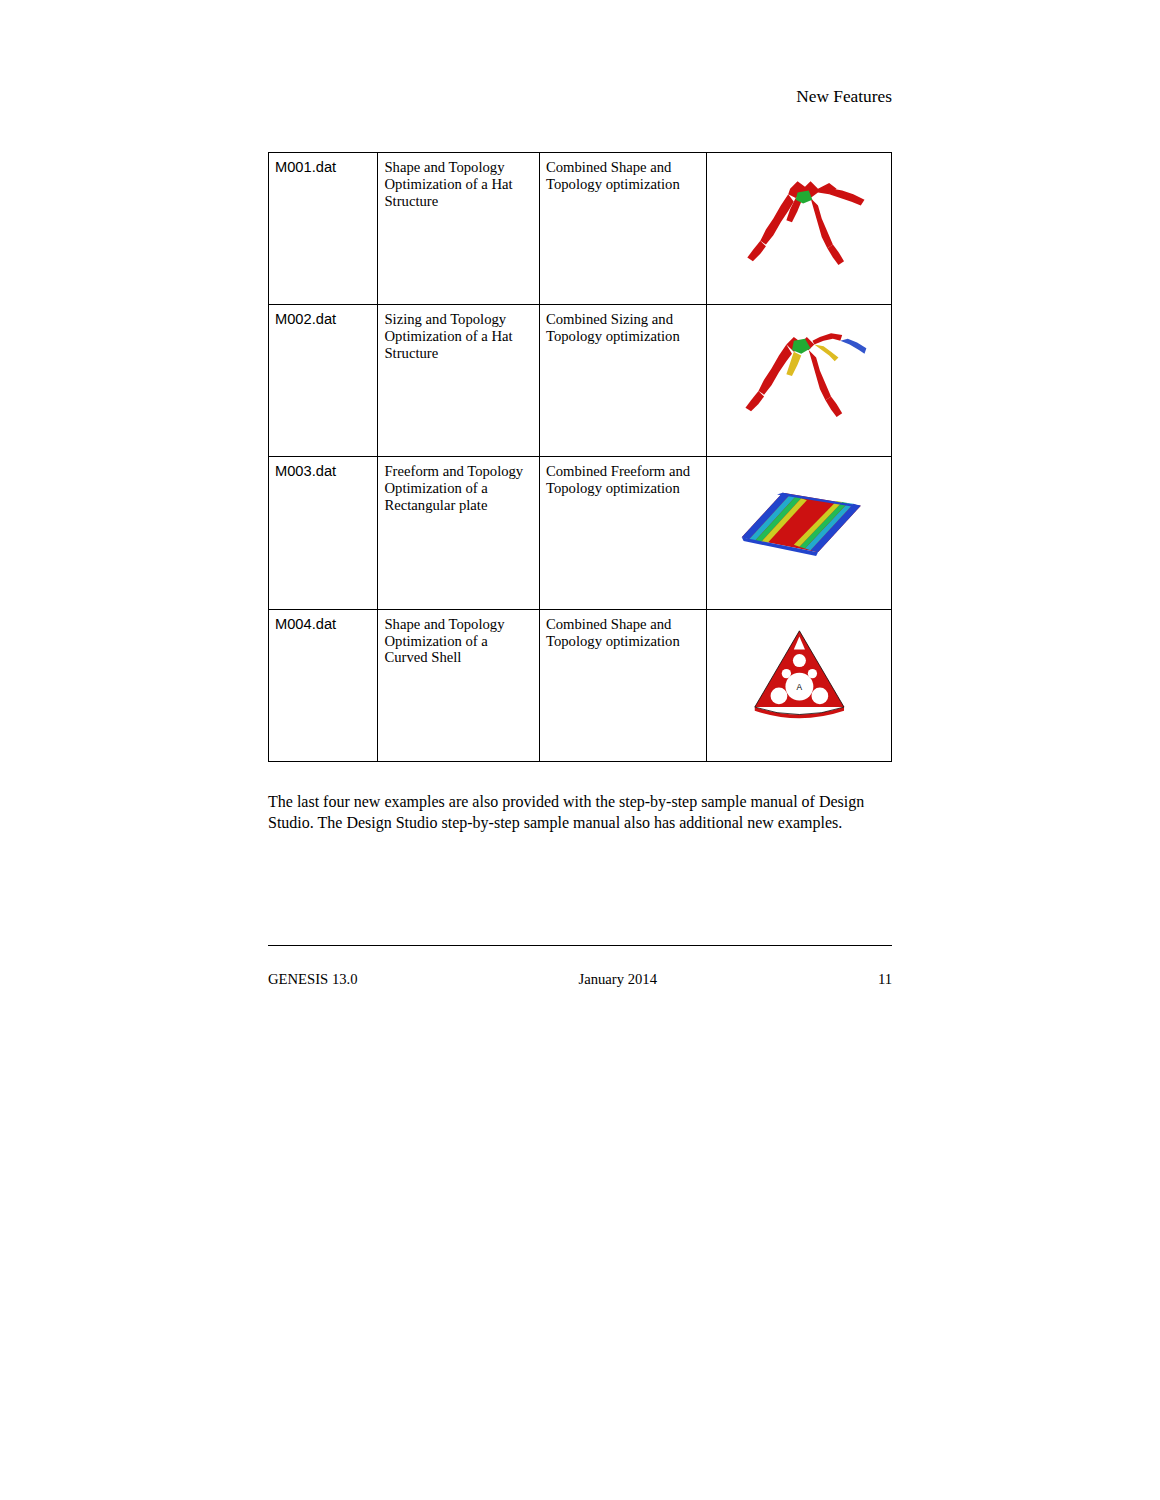New Features
| M001.dat | Shape and Topology Optimization of a Hat Structure | Combined Shape and Topology optimization | |
| M002.dat | Sizing and Topology Optimization of a Hat Structure | Combined Sizing and Topology optimization | |
| M003.dat | Freeform and Topology Optimization of a Rectangular plate | Combined Freeform and Topology optimization | |
| M004.dat | Shape and Topology Optimization of a Curved Shell | Combined Shape and Topology optimization | A |
The last four new examples are also provided with the step-by-step sample manual of Design Studio. The Design Studio step-by-step sample manual also has additional new examples.
GENESIS 13.0
January 2014
11